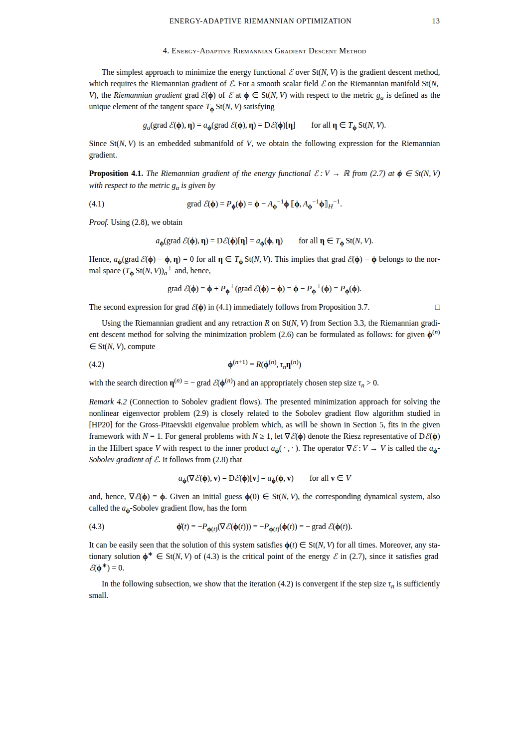ENERGY-ADAPTIVE RIEMANNIAN OPTIMIZATION 13
4. Energy-Adaptive Riemannian Gradient Descent Method
The simplest approach to minimize the energy functional ℰ over St(N, V) is the gradient descent method, which requires the Riemannian gradient of ℰ. For a smooth scalar field ℰ on the Riemannian manifold St(N, V), the Riemannian gradient grad ℰ(ϕ) of ℰ at ϕ ∈ St(N, V) with respect to the metric ga is defined as the unique element of the tangent space Tϕ St(N, V) satisfying
ga(grad ℰ(ϕ), η) = aϕ(grad ℰ(ϕ), η) = Dℰ(ϕ)[η]  for all η ∈ Tϕ St(N, V).
Since St(N, V) is an embedded submanifold of V, we obtain the following expression for the Riemannian gradient.
Proposition 4.1. The Riemannian gradient of the energy functional ℰ : V → ℝ from (2.7) at ϕ ∈ St(N, V) with respect to the metric ga is given by
(4.1) grad ℰ(ϕ) = Pϕ(ϕ) = ϕ − Aϕ−1ϕ ⟦ϕ, Aϕ−1ϕ⟧H−1.
Proof. Using (2.8), we obtain
aϕ(grad ℰ(ϕ), η) = Dℰ(ϕ)[η] = aϕ(ϕ, η)  for all η ∈ Tϕ St(N, V).
Hence, aϕ(grad ℰ(ϕ) − ϕ, η) = 0 for all η ∈ Tϕ St(N, V). This implies that grad ℰ(ϕ) − ϕ belongs to the normal space (Tϕ St(N, V))a⊥ and, hence,
grad ℰ(ϕ) = ϕ + Pϕ⊥(grad ℰ(ϕ) − ϕ) = ϕ − Pϕ⊥(ϕ) = Pϕ(ϕ).
The second expression for grad ℰ(ϕ) in (4.1) immediately follows from Proposition 3.7.□
Using the Riemannian gradient and any retraction R on St(N, V) from Section 3.3, the Riemannian gradient descent method for solving the minimization problem (2.6) can be formulated as follows: for given ϕ(n) ∈ St(N, V), compute
(4.2) ϕ(n+1) = R(ϕ(n), τnη(n))
with the search direction η(n) = − grad ℰ(ϕ(n)) and an appropriately chosen step size τn > 0.
Remark 4.2 (Connection to Sobolev gradient flows). The presented minimization approach for solving the nonlinear eigenvector problem (2.9) is closely related to the Sobolev gradient flow algorithm studied in [HP20] for the Gross-Pitaevskii eigenvalue problem which, as will be shown in Section 5, fits in the given framework with N = 1. For general problems with N ≥ 1, let ∇ℰ(ϕ) denote the Riesz representative of Dℰ(ϕ) in the Hilbert space V with respect to the inner product aϕ( · , · ). The operator ∇ℰ : V → V is called the aϕ-Sobolev gradient of ℰ. It follows from (2.8) that
aϕ(∇ℰ(ϕ), v) = Dℰ(ϕ)[v] = aϕ(ϕ, v)  for all v ∈ V
and, hence, ∇ℰ(ϕ) = ϕ. Given an initial guess ϕ(0) ∈ St(N, V), the corresponding dynamical system, also called the aϕ-Sobolev gradient flow, has the form
(4.3) ϕ̇(t) = −Pϕ(t)(∇ℰ(ϕ(t))) = −Pϕ(t)(ϕ(t)) = − grad ℰ(ϕ(t)).
It can be easily seen that the solution of this system satisfies ϕ(t) ∈ St(N, V) for all times. Moreover, any stationary solution ϕ∗ ∈ St(N, V) of (4.3) is the critical point of the energy ℰ in (2.7), since it satisfies grad ℰ(ϕ∗) = 0.
In the following subsection, we show that the iteration (4.2) is convergent if the step size τn is sufficiently small.